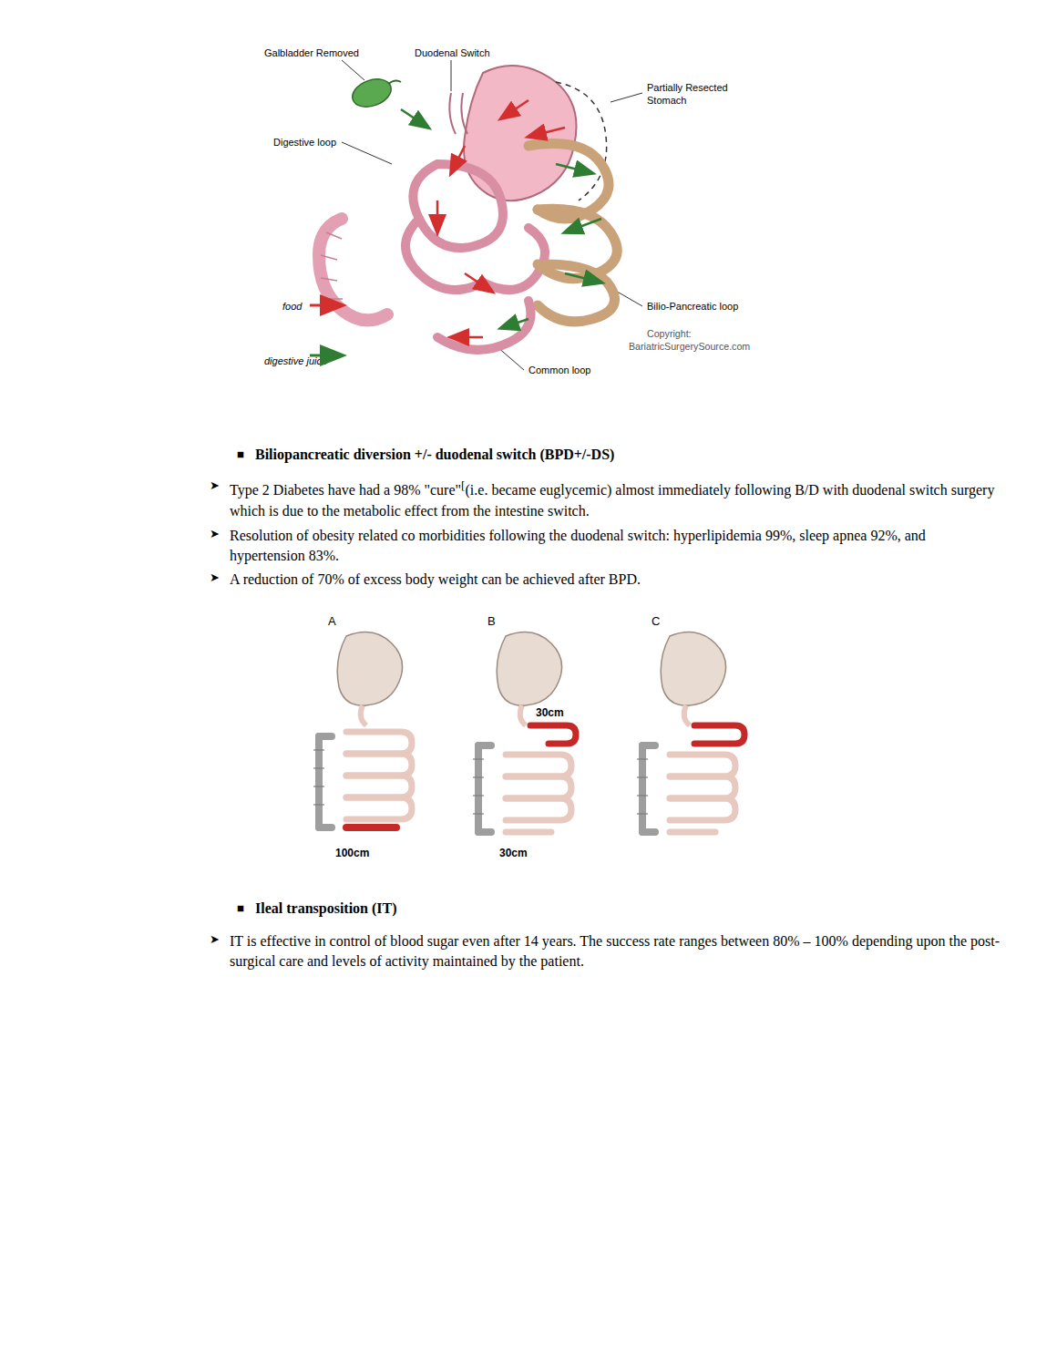Galbladder Removed Duodenal Switch Partially Resected Stomach Digestive loop Bilio-Pancreatic loop Common loop food digestive juice Copyright: BariatricSurgerySource.com
■ Biliopancreatic diversion +/- duodenal switch (BPD+/-DS)
Type 2 Diabetes have had a 98% "cure"[(i.e. became euglycemic) almost immediately following B/D with duodenal switch surgery which is due to the metabolic effect from the intestine switch.
Resolution of obesity related co morbidities following the duodenal switch: hyperlipidemia 99%, sleep apnea 92%, and hypertension 83%.
A reduction of 70% of excess body weight can be achieved after BPD.
A B C 100cm 30cm 30cm
■ Ileal transposition (IT)
IT is effective in control of blood sugar even after 14 years. The success rate ranges between 80% – 100% depending upon the post-surgical care and levels of activity maintained by the patient.